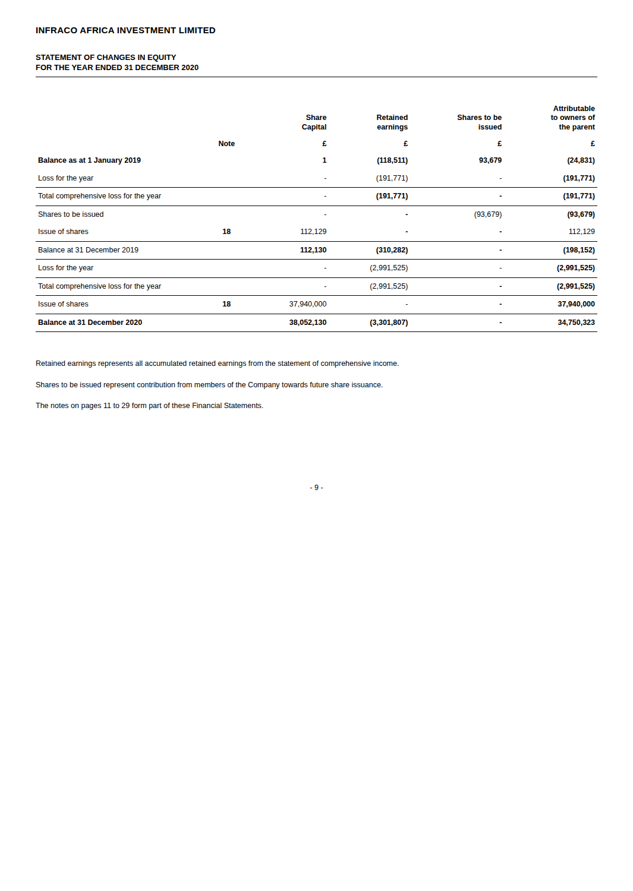INFRACO AFRICA INVESTMENT LIMITED
STATEMENT OF CHANGES IN EQUITY
FOR THE YEAR ENDED 31 DECEMBER 2020
| | | Share Capital | Retained earnings | Shares to be issued | Attributable to owners of the parent |
| --- | --- | --- | --- | --- | --- |
| | Note | £ | £ | £ | £ |
| Balance as at 1 January 2019 | | 1 | (118,511) | 93,679 | (24,831) |
| Loss for the year | | - | (191,771) | - | (191,771) |
| Total comprehensive loss for the year | | - | (191,771) | - | (191,771) |
| Shares to be issued | | - | - | (93,679) | (93,679) |
| Issue of shares | 18 | 112,129 | - | - | 112,129 |
| Balance at 31 December 2019 | | 112,130 | (310,282) | - | (198,152) |
| Loss for the year | | - | (2,991,525) | - | (2,991,525) |
| Total comprehensive loss for the year | | - | (2,991,525) | - | (2,991,525) |
| Issue of shares | 18 | 37,940,000 | - | - | 37,940,000 |
| Balance at 31 December 2020 | | 38,052,130 | (3,301,807) | - | 34,750,323 |
Retained earnings represents all accumulated retained earnings from the statement of comprehensive income.
Shares to be issued represent contribution from members of the Company towards future share issuance.
The notes on pages 11 to 29 form part of these Financial Statements.
- 9 -